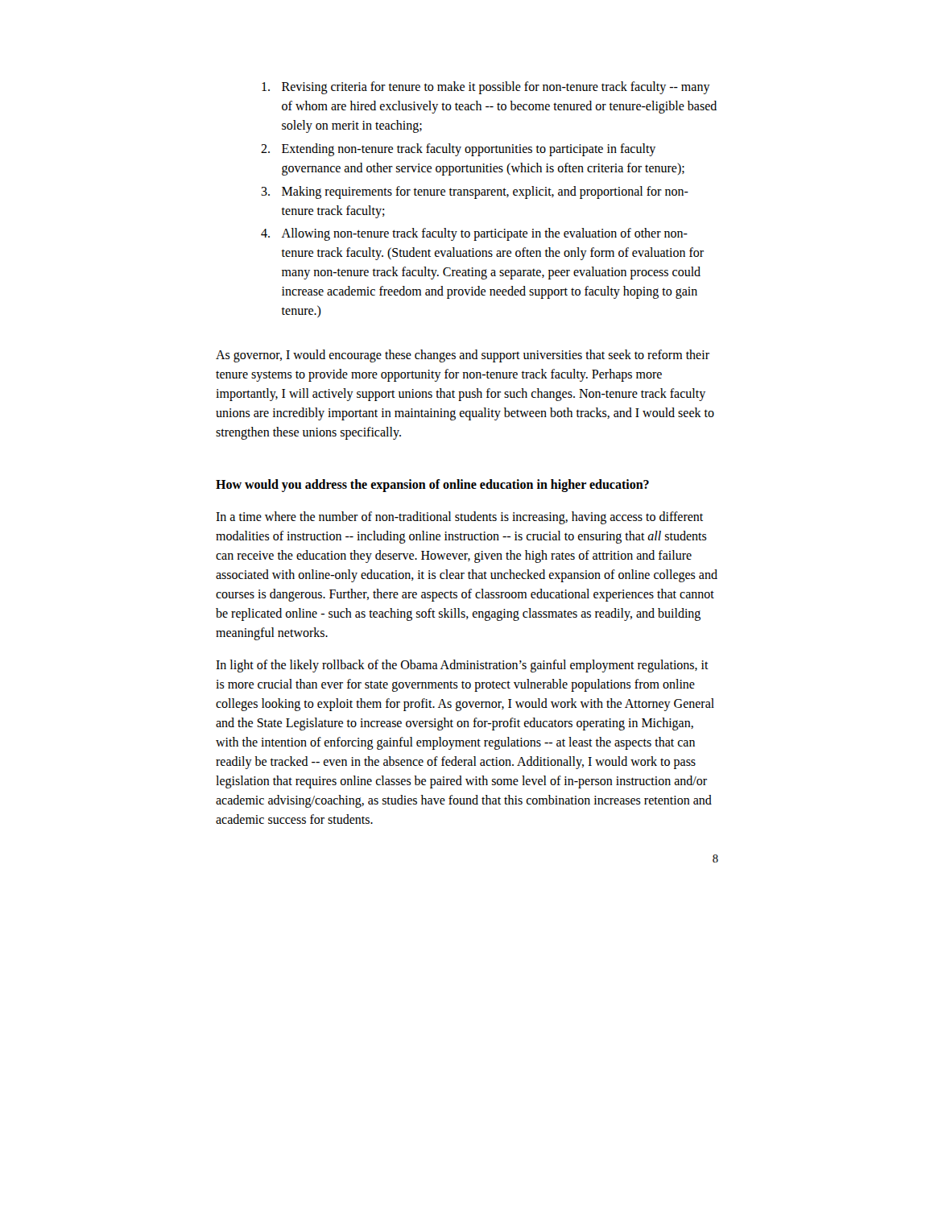Revising criteria for tenure to make it possible for non-tenure track faculty -- many of whom are hired exclusively to teach -- to become tenured or tenure-eligible based solely on merit in teaching;
Extending non-tenure track faculty opportunities to participate in faculty governance and other service opportunities (which is often criteria for tenure);
Making requirements for tenure transparent, explicit, and proportional for non-tenure track faculty;
Allowing non-tenure track faculty to participate in the evaluation of other non-tenure track faculty. (Student evaluations are often the only form of evaluation for many non-tenure track faculty. Creating a separate, peer evaluation process could increase academic freedom and provide needed support to faculty hoping to gain tenure.)
As governor, I would encourage these changes and support universities that seek to reform their tenure systems to provide more opportunity for non-tenure track faculty. Perhaps more importantly, I will actively support unions that push for such changes. Non-tenure track faculty unions are incredibly important in maintaining equality between both tracks, and I would seek to strengthen these unions specifically.
How would you address the expansion of online education in higher education?
In a time where the number of non-traditional students is increasing, having access to different modalities of instruction -- including online instruction -- is crucial to ensuring that all students can receive the education they deserve. However, given the high rates of attrition and failure associated with online-only education, it is clear that unchecked expansion of online colleges and courses is dangerous. Further, there are aspects of classroom educational experiences that cannot be replicated online - such as teaching soft skills, engaging classmates as readily, and building meaningful networks.
In light of the likely rollback of the Obama Administration’s gainful employment regulations, it is more crucial than ever for state governments to protect vulnerable populations from online colleges looking to exploit them for profit. As governor, I would work with the Attorney General and the State Legislature to increase oversight on for-profit educators operating in Michigan, with the intention of enforcing gainful employment regulations -- at least the aspects that can readily be tracked -- even in the absence of federal action. Additionally, I would work to pass legislation that requires online classes be paired with some level of in-person instruction and/or academic advising/coaching, as studies have found that this combination increases retention and academic success for students.
8